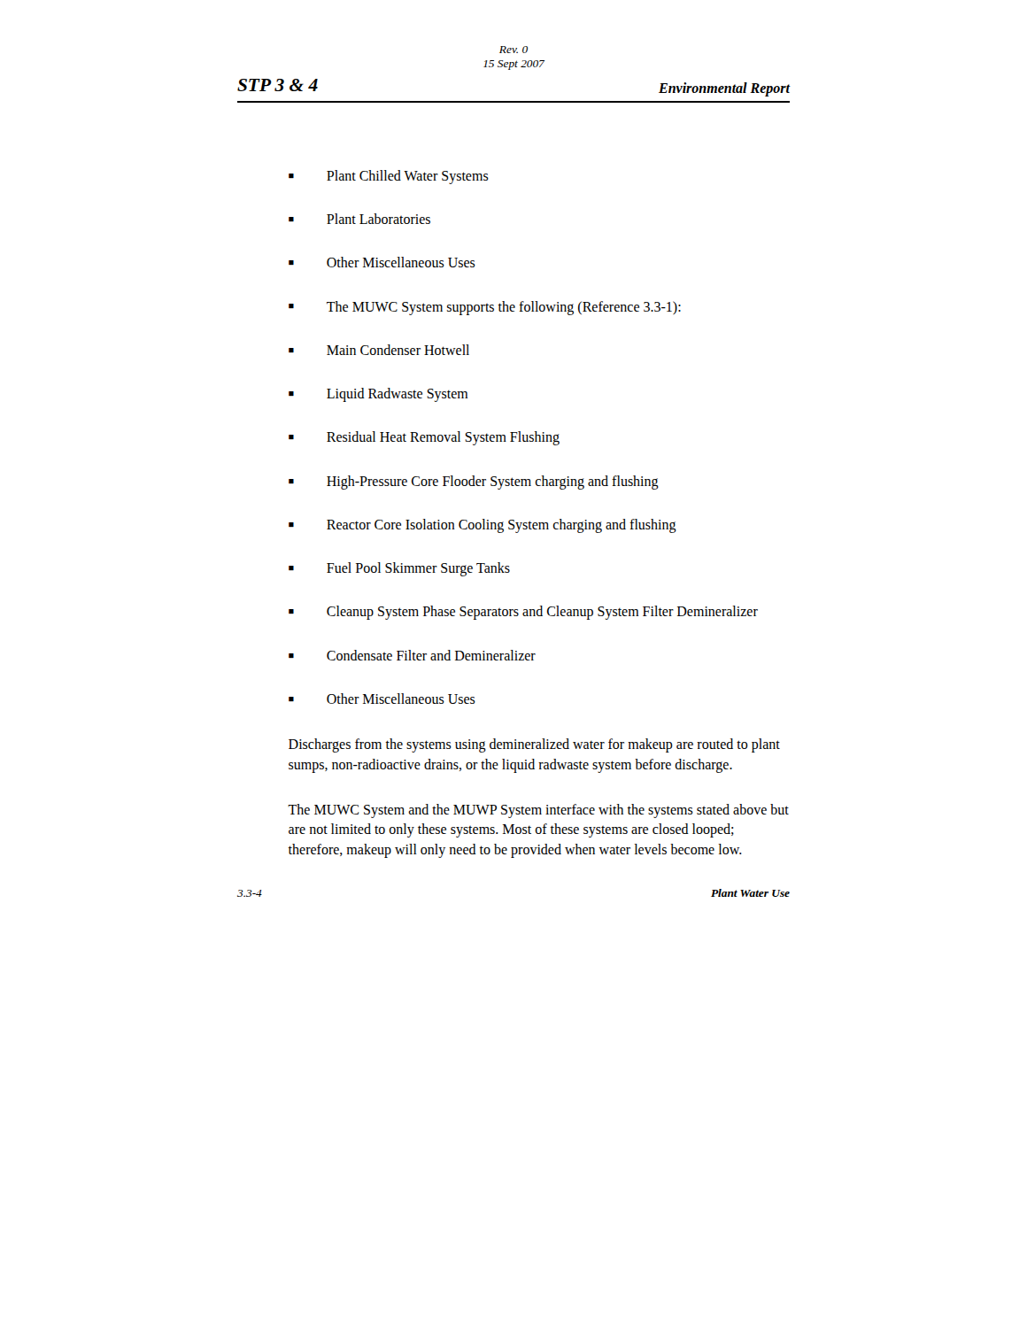Rev. 0
15 Sept 2007
STP 3 & 4
Environmental Report
Plant Chilled Water Systems
Plant Laboratories
Other Miscellaneous Uses
The MUWC System supports the following (Reference 3.3-1):
Main Condenser Hotwell
Liquid Radwaste System
Residual Heat Removal System Flushing
High-Pressure Core Flooder System charging and flushing
Reactor Core Isolation Cooling System charging and flushing
Fuel Pool Skimmer Surge Tanks
Cleanup System Phase Separators and Cleanup System Filter Demineralizer
Condensate Filter and Demineralizer
Other Miscellaneous Uses
Discharges from the systems using demineralized water for makeup are routed to plant sumps, non-radioactive drains, or the liquid radwaste system before discharge.
The MUWC System and the MUWP System interface with the systems stated above but are not limited to only these systems. Most of these systems are closed looped; therefore, makeup will only need to be provided when water levels become low.
3.3-4
Plant Water Use